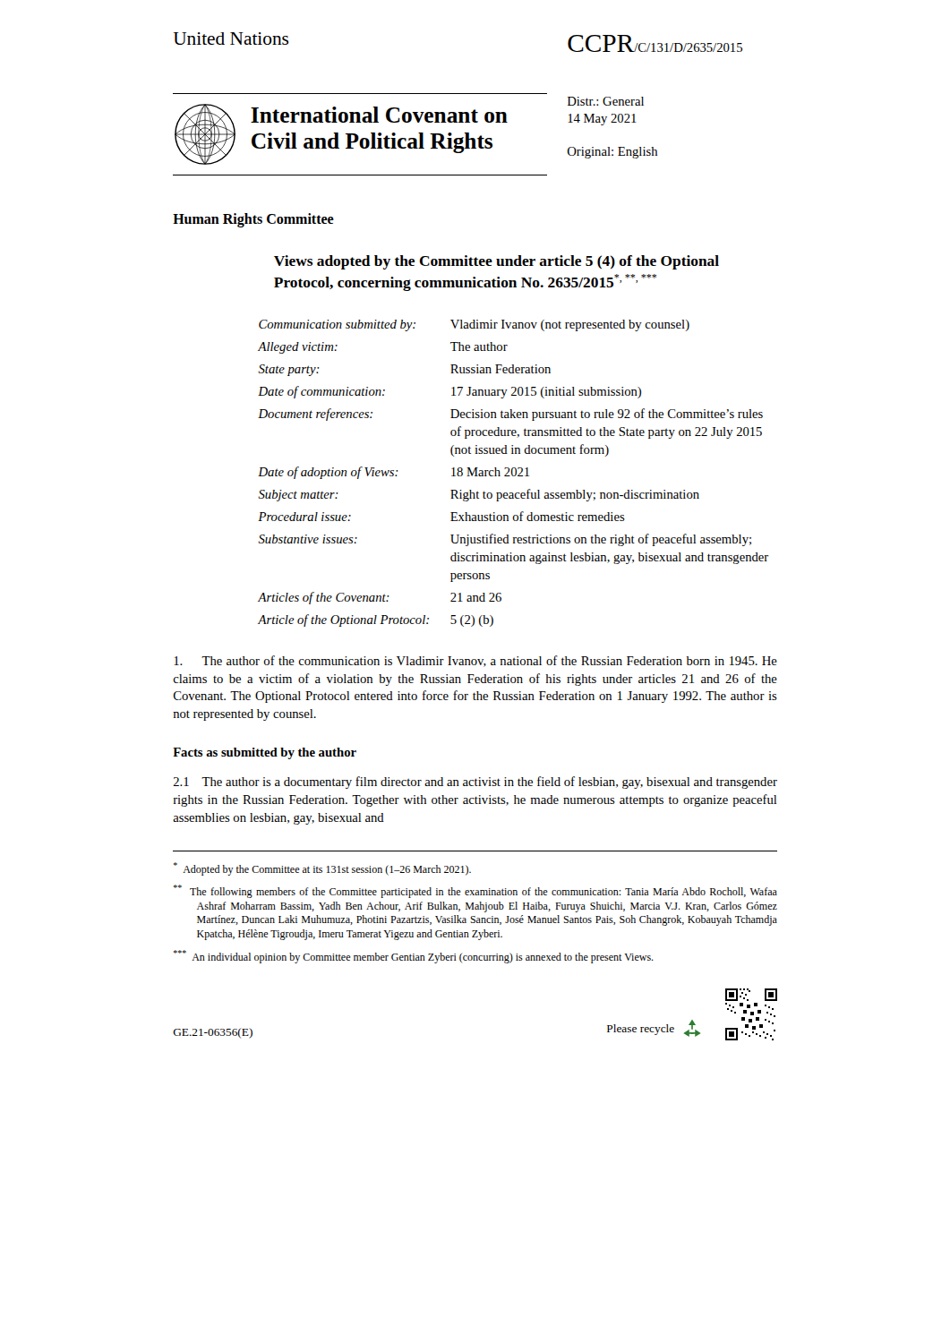United Nations
CCPR/C/131/D/2635/2015
International Covenant on
Civil and Political Rights
Distr.: General
14 May 2021
Original: English
Human Rights Committee
Views adopted by the Committee under article 5 (4) of the Optional Protocol, concerning communication No. 2635/2015*, **, ***
| Communication submitted by: | Vladimir Ivanov (not represented by counsel) |
| Alleged victim: | The author |
| State party: | Russian Federation |
| Date of communication: | 17 January 2015 (initial submission) |
| Document references: | Decision taken pursuant to rule 92 of the Committee’s rules of procedure, transmitted to the State party on 22 July 2015 (not issued in document form) |
| Date of adoption of Views: | 18 March 2021 |
| Subject matter: | Right to peaceful assembly; non-discrimination |
| Procedural issue: | Exhaustion of domestic remedies |
| Substantive issues: | Unjustified restrictions on the right of peaceful assembly; discrimination against lesbian, gay, bisexual and transgender persons |
| Articles of the Covenant: | 21 and 26 |
| Article of the Optional Protocol: | 5 (2) (b) |
1. The author of the communication is Vladimir Ivanov, a national of the Russian Federation born in 1945. He claims to be a victim of a violation by the Russian Federation of his rights under articles 21 and 26 of the Covenant. The Optional Protocol entered into force for the Russian Federation on 1 January 1992. The author is not represented by counsel.
Facts as submitted by the author
2.1 The author is a documentary film director and an activist in the field of lesbian, gay, bisexual and transgender rights in the Russian Federation. Together with other activists, he made numerous attempts to organize peaceful assemblies on lesbian, gay, bisexual and
* Adopted by the Committee at its 131st session (1–26 March 2021).
** The following members of the Committee participated in the examination of the communication: Tania María Abdo Rocholl, Wafaa Ashraf Moharram Bassim, Yadh Ben Achour, Arif Bulkan, Mahjoub El Haiba, Furuya Shuichi, Marcia V.J. Kran, Carlos Gómez Martínez, Duncan Laki Muhumuza, Photini Pazartzis, Vasilka Sancin, José Manuel Santos Pais, Soh Changrok, Kobauyah Tchamdja Kpatcha, Hélène Tigroudja, Imeru Tamerat Yigezu and Gentian Zyberi.
*** An individual opinion by Committee member Gentian Zyberi (concurring) is annexed to the present Views.
GE.21-06356(E)
Please recycle